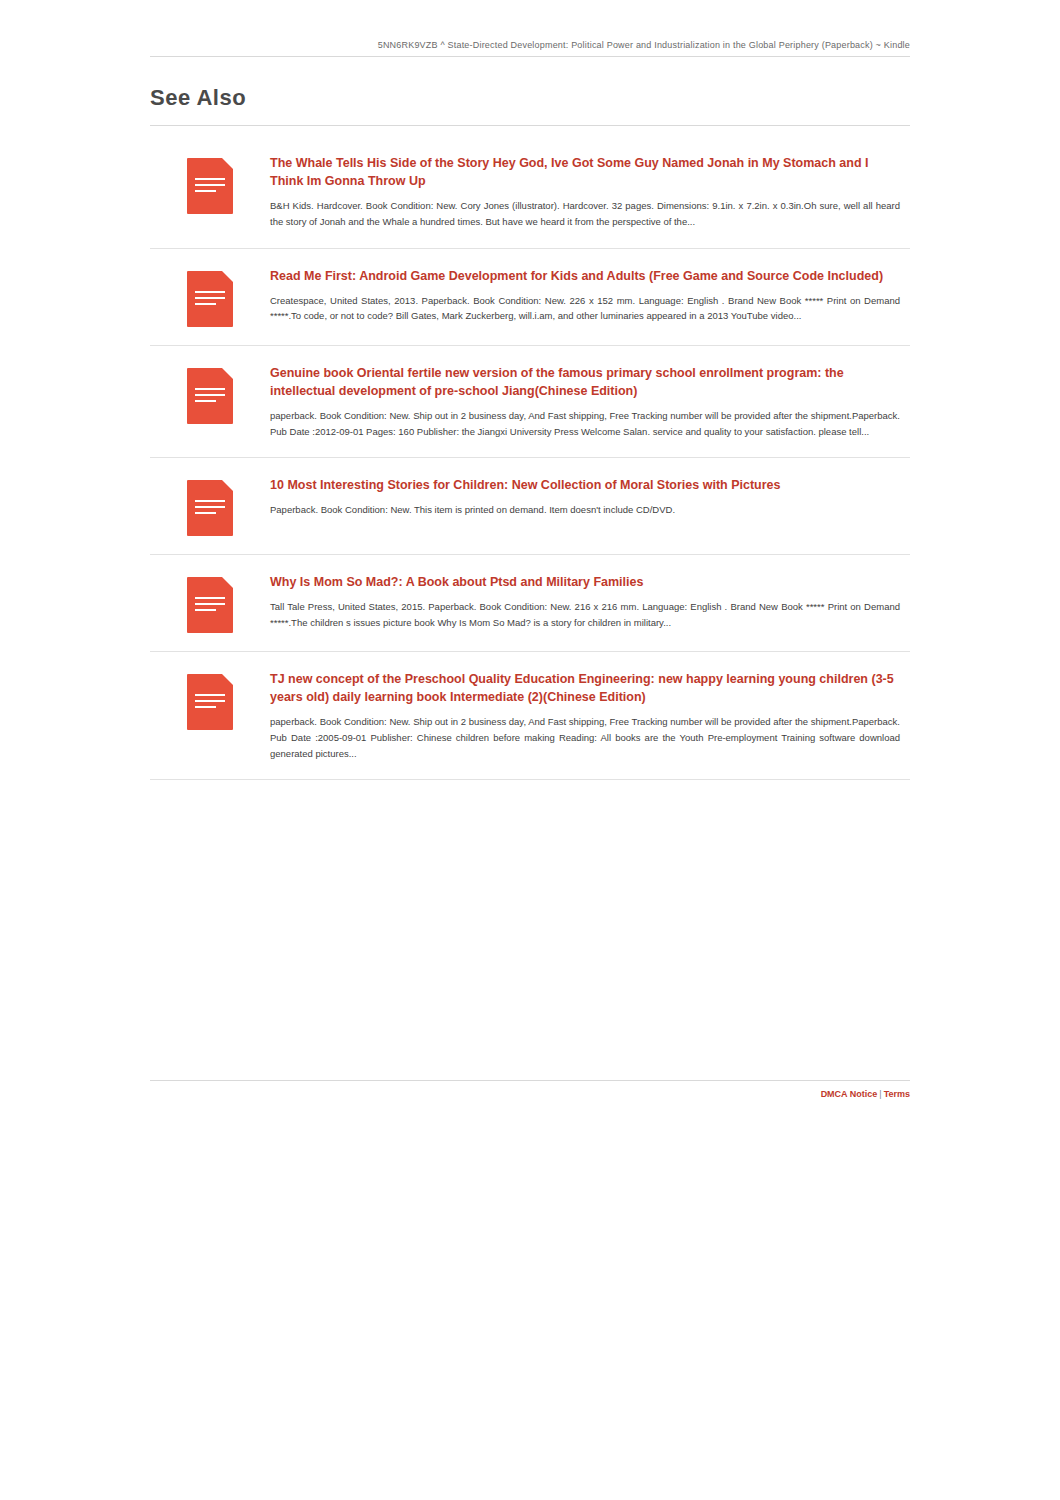5NN6RK9VZB ^ State-Directed Development: Political Power and Industrialization in the Global Periphery (Paperback) ~ Kindle
See Also
The Whale Tells His Side of the Story Hey God, Ive Got Some Guy Named Jonah in My Stomach and I Think Im Gonna Throw Up
B&H Kids. Hardcover. Book Condition: New. Cory Jones (illustrator). Hardcover. 32 pages. Dimensions: 9.1in. x 7.2in. x 0.3in.Oh sure, well all heard the story of Jonah and the Whale a hundred times. But have we heard it from the perspective of the...
Read Me First: Android Game Development for Kids and Adults (Free Game and Source Code Included)
Createspace, United States, 2013. Paperback. Book Condition: New. 226 x 152 mm. Language: English . Brand New Book ***** Print on Demand *****.To code, or not to code? Bill Gates, Mark Zuckerberg, will.i.am, and other luminaries appeared in a 2013 YouTube video...
Genuine book Oriental fertile new version of the famous primary school enrollment program: the intellectual development of pre-school Jiang(Chinese Edition)
paperback. Book Condition: New. Ship out in 2 business day, And Fast shipping, Free Tracking number will be provided after the shipment.Paperback. Pub Date :2012-09-01 Pages: 160 Publisher: the Jiangxi University Press Welcome Salan. service and quality to your satisfaction. please tell...
10 Most Interesting Stories for Children: New Collection of Moral Stories with Pictures
Paperback. Book Condition: New. This item is printed on demand. Item doesn't include CD/DVD.
Why Is Mom So Mad?: A Book about Ptsd and Military Families
Tall Tale Press, United States, 2015. Paperback. Book Condition: New. 216 x 216 mm. Language: English . Brand New Book ***** Print on Demand *****.The children s issues picture book Why Is Mom So Mad? is a story for children in military...
TJ new concept of the Preschool Quality Education Engineering: new happy learning young children (3-5 years old) daily learning book Intermediate (2)(Chinese Edition)
paperback. Book Condition: New. Ship out in 2 business day, And Fast shipping, Free Tracking number will be provided after the shipment.Paperback. Pub Date :2005-09-01 Publisher: Chinese children before making Reading: All books are the Youth Pre-employment Training software download generated pictures...
DMCA Notice|Terms